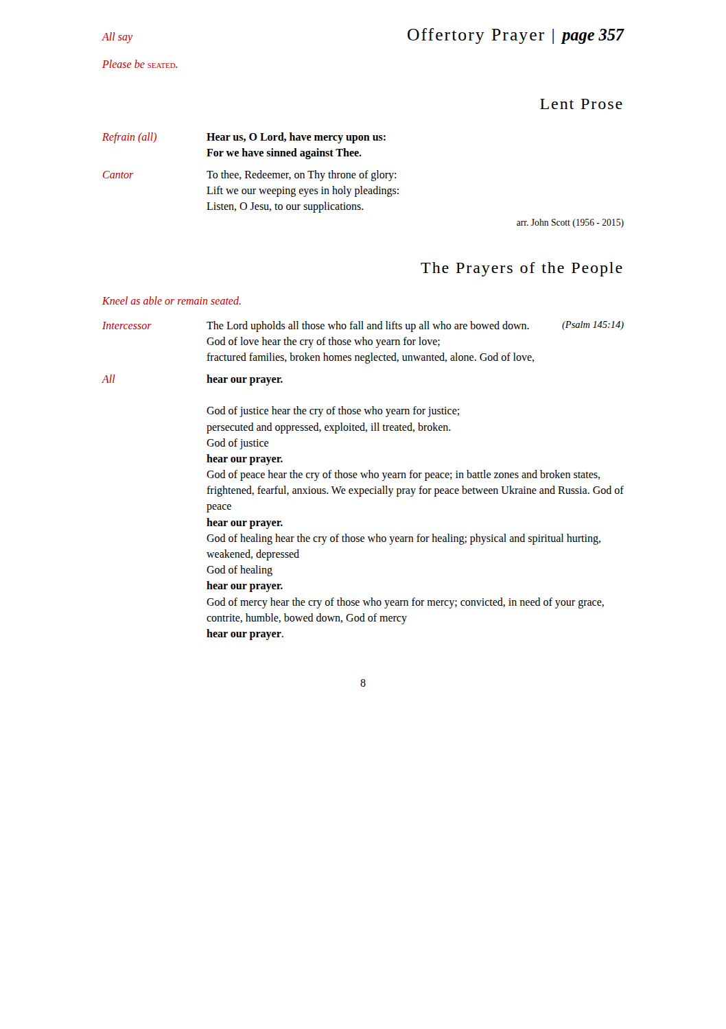All say
Offertory Prayer | page 357
Please be seated.
Lent Prose
| Refrain (all) | Hear us, O Lord, have mercy upon us: For we have sinned against Thee. |
| Cantor | To thee, Redeemer, on Thy throne of glory: Lift we our weeping eyes in holy pleadings: Listen, O Jesu, to our supplications. arr. John Scott (1956 - 2015) |
The Prayers of the People
Kneel as able or remain seated.
| Intercessor | The Lord upholds all those who fall and lifts up all who are bowed down. (Psalm 145:14) God of love hear the cry of those who yearn for love; fractured families, broken homes neglected, unwanted, alone. God of love, |
| All | hear our prayer. God of justice hear the cry of those who yearn for justice; persecuted and oppressed, exploited, ill treated, broken. God of justice hear our prayer. God of peace hear the cry of those who yearn for peace; in battle zones and broken states, frightened, fearful, anxious. We expecially pray for peace between Ukraine and Russia. God of peace hear our prayer. God of healing hear the cry of those who yearn for healing; physical and spiritual hurting, weakened, depressed God of healing hear our prayer. God of mercy hear the cry of those who yearn for mercy; convicted, in need of your grace, contrite, humble, bowed down, God of mercy hear our prayer . |
8